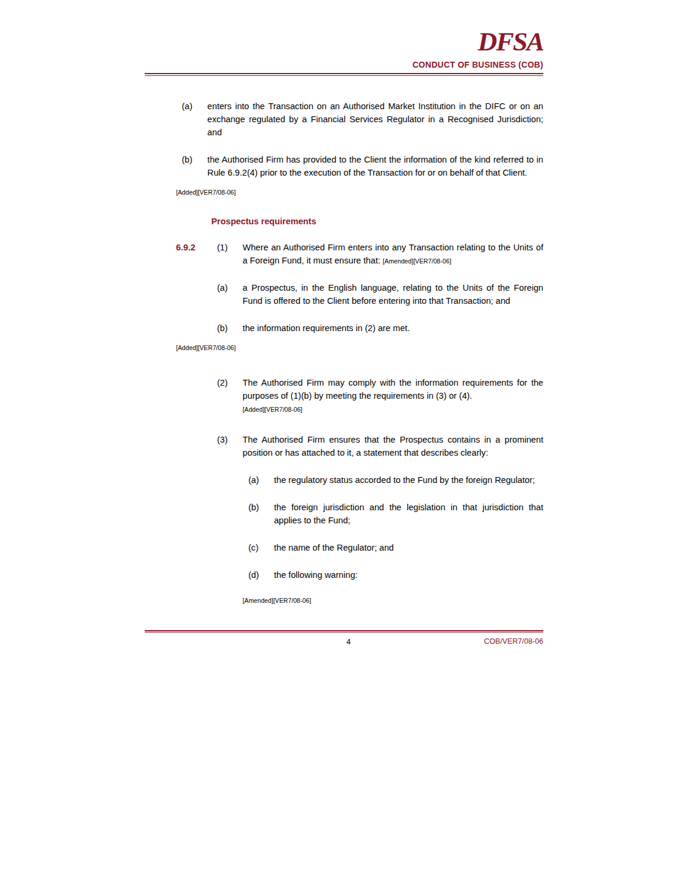DFSA
CONDUCT OF BUSINESS (COB)
(a)
enters into the Transaction on an Authorised Market Institution in the DIFC or on an exchange regulated by a Financial Services Regulator in a Recognised Jurisdiction; and
(b)
the Authorised Firm has provided to the Client the information of the kind referred to in Rule 6.9.2(4) prior to the execution of the Transaction for or on behalf of that Client.
[Added][VER7/08-06]
Prospectus requirements
6.9.2
(1)
Where an Authorised Firm enters into any Transaction relating to the Units of a Foreign Fund, it must ensure that: [Amended][VER7/08-06]
(a)
a Prospectus, in the English language, relating to the Units of the Foreign Fund is offered to the Client before entering into that Transaction; and
(b)
the information requirements in (2) are met.
[Added][VER7/08-06]
(2)
The Authorised Firm may comply with the information requirements for the purposes of (1)(b) by meeting the requirements in (3) or (4).
[Added][VER7/08-06]
(3)
The Authorised Firm ensures that the Prospectus contains in a prominent position or has attached to it, a statement that describes clearly:
(a)
the regulatory status accorded to the Fund by the foreign Regulator;
(b)
the foreign jurisdiction and the legislation in that jurisdiction that applies to the Fund;
(c)
the name of the Regulator; and
(d)
the following warning:
[Amended][VER7/08-06]
4
COB/VER7/08-06